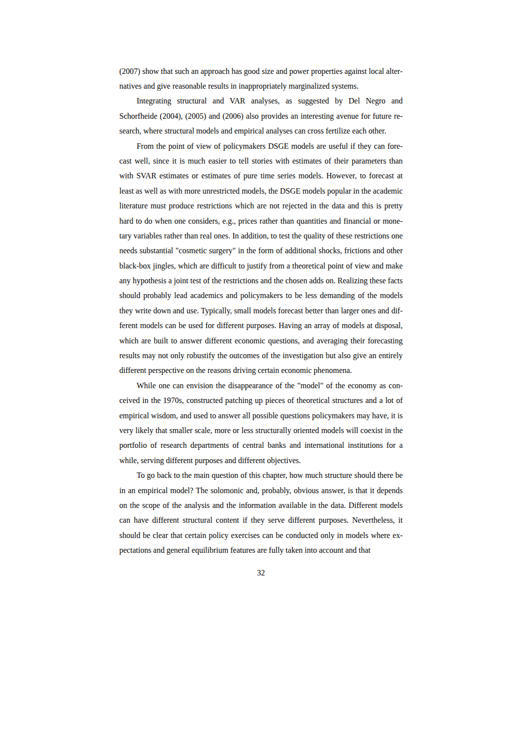(2007) show that such an approach has good size and power properties against local alternatives and give reasonable results in inappropriately marginalized systems.
Integrating structural and VAR analyses, as suggested by Del Negro and Schorfheide (2004), (2005) and (2006) also provides an interesting avenue for future research, where structural models and empirical analyses can cross fertilize each other.
From the point of view of policymakers DSGE models are useful if they can forecast well, since it is much easier to tell stories with estimates of their parameters than with SVAR estimates or estimates of pure time series models. However, to forecast at least as well as with more unrestricted models, the DSGE models popular in the academic literature must produce restrictions which are not rejected in the data and this is pretty hard to do when one considers, e.g., prices rather than quantities and financial or monetary variables rather than real ones. In addition, to test the quality of these restrictions one needs substantial "cosmetic surgery" in the form of additional shocks, frictions and other black-box jingles, which are difficult to justify from a theoretical point of view and make any hypothesis a joint test of the restrictions and the chosen adds on. Realizing these facts should probably lead academics and policymakers to be less demanding of the models they write down and use. Typically, small models forecast better than larger ones and different models can be used for different purposes. Having an array of models at disposal, which are built to answer different economic questions, and averaging their forecasting results may not only robustify the outcomes of the investigation but also give an entirely different perspective on the reasons driving certain economic phenomena.
While one can envision the disappearance of the "model" of the economy as conceived in the 1970s, constructed patching up pieces of theoretical structures and a lot of empirical wisdom, and used to answer all possible questions policymakers may have, it is very likely that smaller scale, more or less structurally oriented models will coexist in the portfolio of research departments of central banks and international institutions for a while, serving different purposes and different objectives.
To go back to the main question of this chapter, how much structure should there be in an empirical model? The solomonic and, probably, obvious answer, is that it depends on the scope of the analysis and the information available in the data. Different models can have different structural content if they serve different purposes. Nevertheless, it should be clear that certain policy exercises can be conducted only in models where expectations and general equilibrium features are fully taken into account and that
32